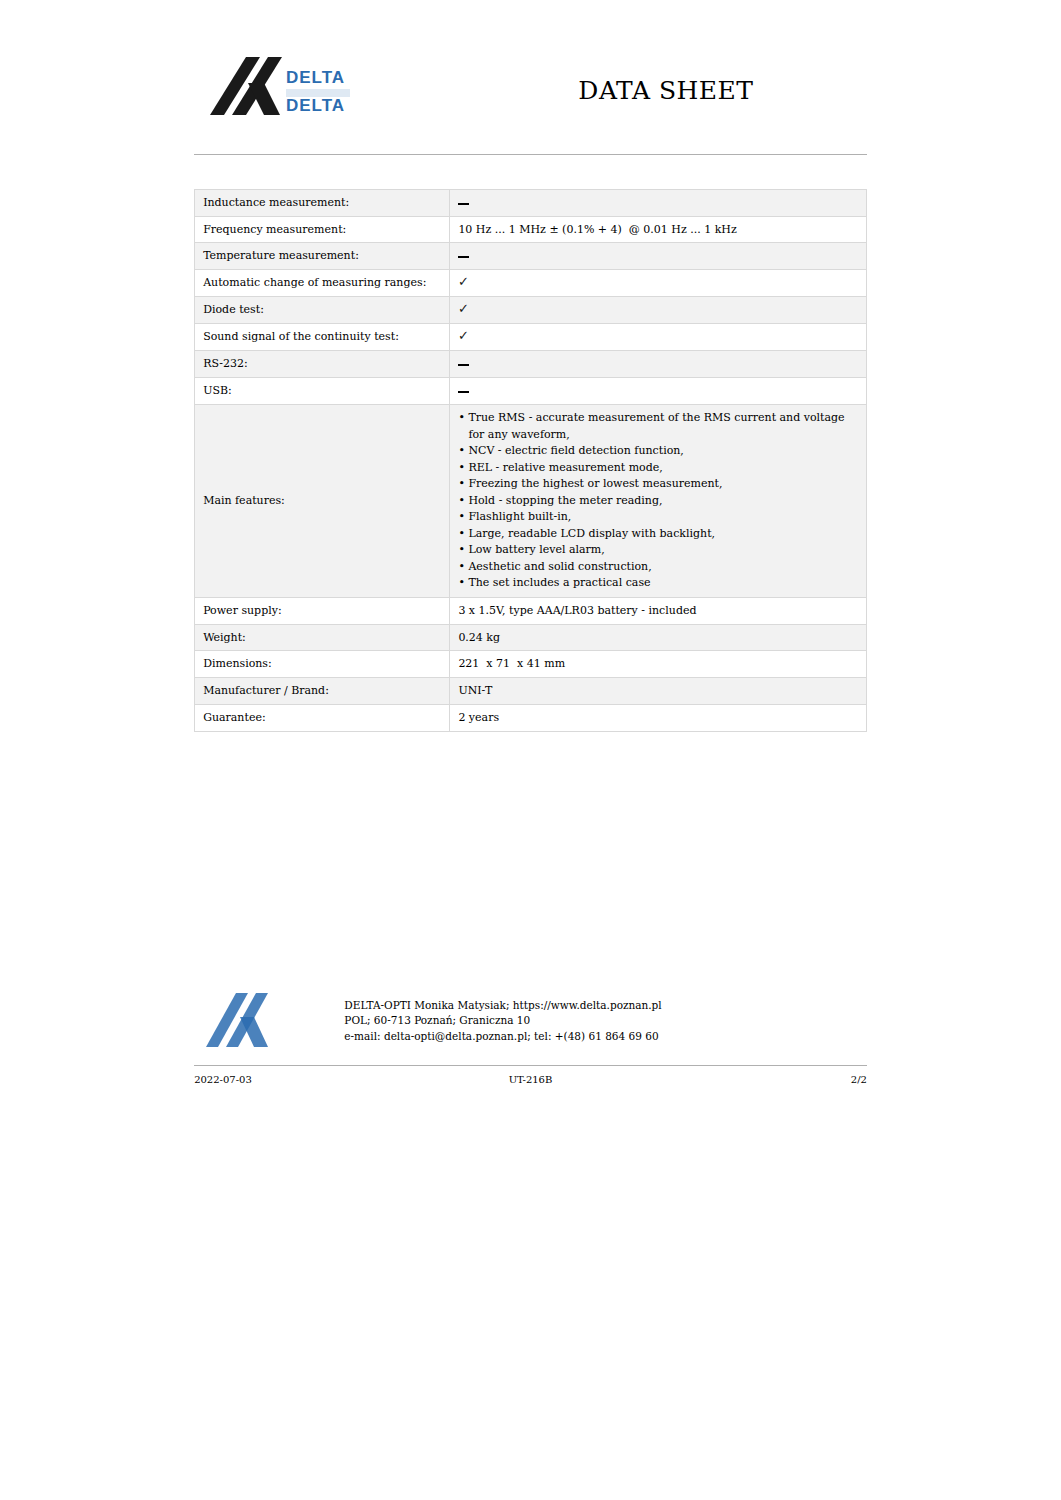DELTA DELTA
DATA SHEET
| Inductance measurement: | |
| Frequency measurement: | 10 Hz ... 1 MHz ± (0.1% + 4) @ 0.01 Hz ... 1 kHz |
| Temperature measurement: | |
| Automatic change of measuring ranges: | ✓ |
| Diode test: | ✓ |
| Sound signal of the continuity test: | ✓ |
| RS-232: | |
| USB: | |
| Main features: | True RMS - accurate measurement of the RMS current and voltage for any waveform, NCV - electric field detection function, REL - relative measurement mode, Freezing the highest or lowest measurement, Hold - stopping the meter reading, Flashlight built-in, Large, readable LCD display with backlight, Low battery level alarm, Aesthetic and solid construction, The set includes a practical case |
| Power supply: | 3 x 1.5V, type AAA/LR03 battery - included |
| Weight: | 0.24 kg |
| Dimensions: | 221 x 71 x 41 mm |
| Manufacturer / Brand: | UNI-T |
| Guarantee: | 2 years |
DELTA-OPTI Monika Matysiak; https://www.delta.poznan.pl
POL; 60-713 Poznań; Graniczna 10
e-mail: delta-opti@delta.poznan.pl; tel: +(48) 61 864 69 60
2022-07-03 UT-216B 2/2